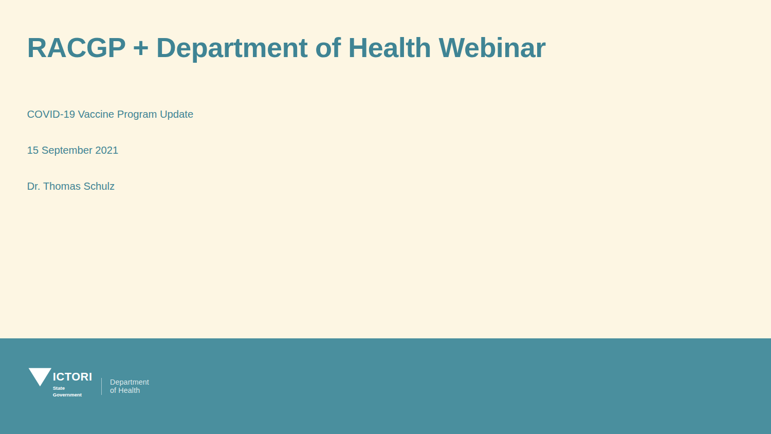RACGP + Department of Health Webinar
COVID-19 Vaccine Program Update
15 September 2021
Dr. Thomas Schulz
ICTORIA State Government
Department of Health